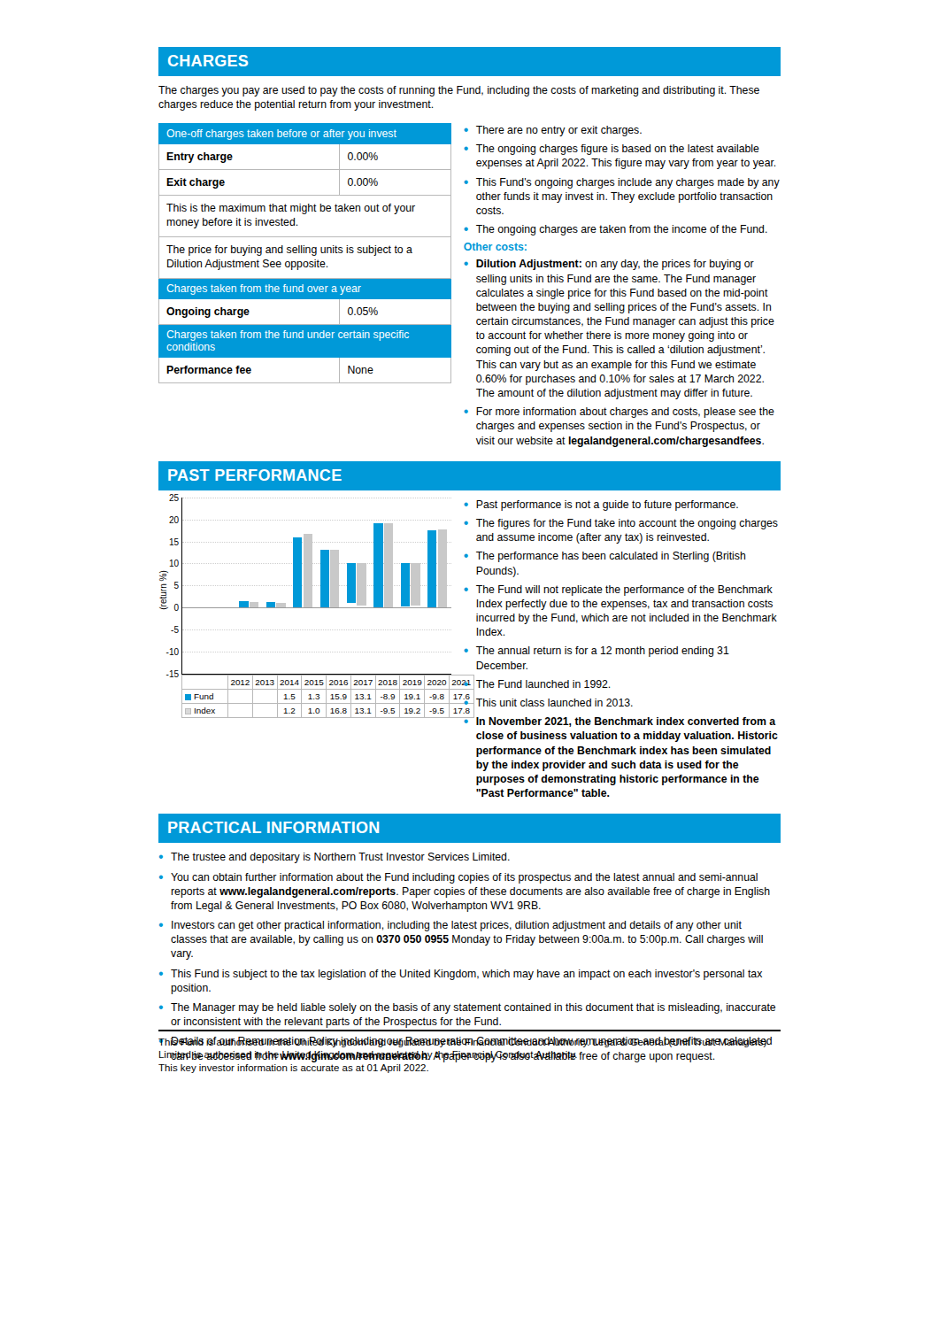CHARGES
The charges you pay are used to pay the costs of running the Fund, including the costs of marketing and distributing it. These charges reduce the potential return from your investment.
| One-off charges taken before or after you invest |
| Entry charge | 0.00% |
| Exit charge | 0.00% |
| This is the maximum that might be taken out of your money before it is invested. |
| The price for buying and selling units is subject to a Dilution Adjustment See opposite. |
| Charges taken from the fund over a year |
| Ongoing charge | 0.05% |
| Charges taken from the fund under certain specific conditions |
| Performance fee | None |
There are no entry or exit charges.
The ongoing charges figure is based on the latest available expenses at April 2022. This figure may vary from year to year.
This Fund's ongoing charges include any charges made by any other funds it may invest in. They exclude portfolio transaction costs.
The ongoing charges are taken from the income of the Fund.
Other costs:
Dilution Adjustment: on any day, the prices for buying or selling units in this Fund are the same. The Fund manager calculates a single price for this Fund based on the mid-point between the buying and selling prices of the Fund's assets. In certain circumstances, the Fund manager can adjust this price to account for whether there is more money going into or coming out of the Fund. This is called a ‘dilution adjustment’. This can vary but as an example for this Fund we estimate 0.60% for purchases and 0.10% for sales at 17 March 2022. The amount of the dilution adjustment may differ in future.
For more information about charges and costs, please see the charges and expenses section in the Fund's Prospectus, or visit our website at legalandgeneral.com/chargesandfees.
PAST PERFORMANCE
(return %)
25 20 15 10 5 0 -5 -10 -15
| | 2012 | 2013 | 2014 | 2015 | 2016 | 2017 | 2018 | 2019 | 2020 | 2021 |
| Fund | | | 1.5 | 1.3 | 15.9 | 13.1 | -8.9 | 19.1 | -9.8 | 17.6 |
| Index | | | 1.2 | 1.0 | 16.8 | 13.1 | -9.5 | 19.2 | -9.5 | 17.8 |
Past performance is not a guide to future performance.
The figures for the Fund take into account the ongoing charges and assume income (after any tax) is reinvested.
The performance has been calculated in Sterling (British Pounds).
The Fund will not replicate the performance of the Benchmark Index perfectly due to the expenses, tax and transaction costs incurred by the Fund, which are not included in the Benchmark Index.
The annual return is for a 12 month period ending 31 December.
The Fund launched in 1992.
This unit class launched in 2013.
In November 2021, the Benchmark index converted from a close of business valuation to a midday valuation. Historic performance of the Benchmark index has been simulated by the index provider and such data is used for the purposes of demonstrating historic performance in the "Past Performance" table.
PRACTICAL INFORMATION
The trustee and depositary is Northern Trust Investor Services Limited.
You can obtain further information about the Fund including copies of its prospectus and the latest annual and semi-annual reports at www.legalandgeneral.com/reports. Paper copies of these documents are also available free of charge in English from Legal & General Investments, PO Box 6080, Wolverhampton WV1 9RB.
Investors can get other practical information, including the latest prices, dilution adjustment and details of any other unit classes that are available, by calling us on 0370 050 0955 Monday to Friday between 9:00a.m. to 5:00p.m. Call charges will vary.
This Fund is subject to the tax legislation of the United Kingdom, which may have an impact on each investor's personal tax position.
The Manager may be held liable solely on the basis of any statement contained in this document that is misleading, inaccurate or inconsistent with the relevant parts of the Prospectus for the Fund.
Details of our Remuneration Policy including our Remuneration Committee and how remuneration and benefits are calculated can be accessed from www.lgim.com/remuneration. A paper copy is also available free of charge upon request.
This Fund is authorised in the United Kingdom and regulated by the Financial Conduct Authority. Legal & General (Unit Trust Managers) Limited is authorised in the United Kingdom and regulated by the Financial Conduct Authority.
This key investor information is accurate as at 01 April 2022.